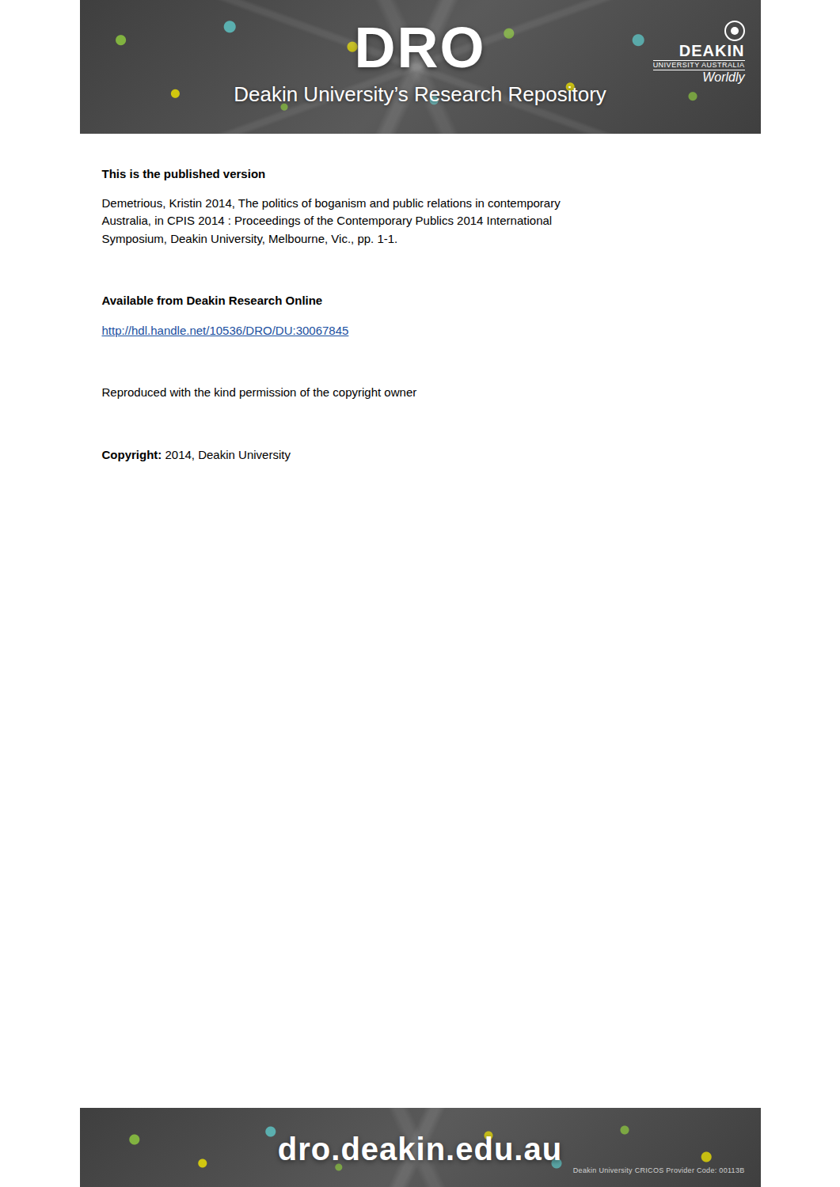DEAKIN UNIVERSITY AUSTRALIA Worldly
DRO
Deakin University’s Research Repository
This is the published version
Demetrious, Kristin 2014, The politics of boganism and public relations in contemporary Australia, in CPIS 2014 : Proceedings of the Contemporary Publics 2014 International Symposium, Deakin University, Melbourne, Vic., pp. 1-1.
Available from Deakin Research Online
http://hdl.handle.net/10536/DRO/DU:30067845
Reproduced with the kind permission of the copyright owner
Copyright: 2014, Deakin University
dro.deakin.edu.au
Deakin University CRICOS Provider Code: 00113B